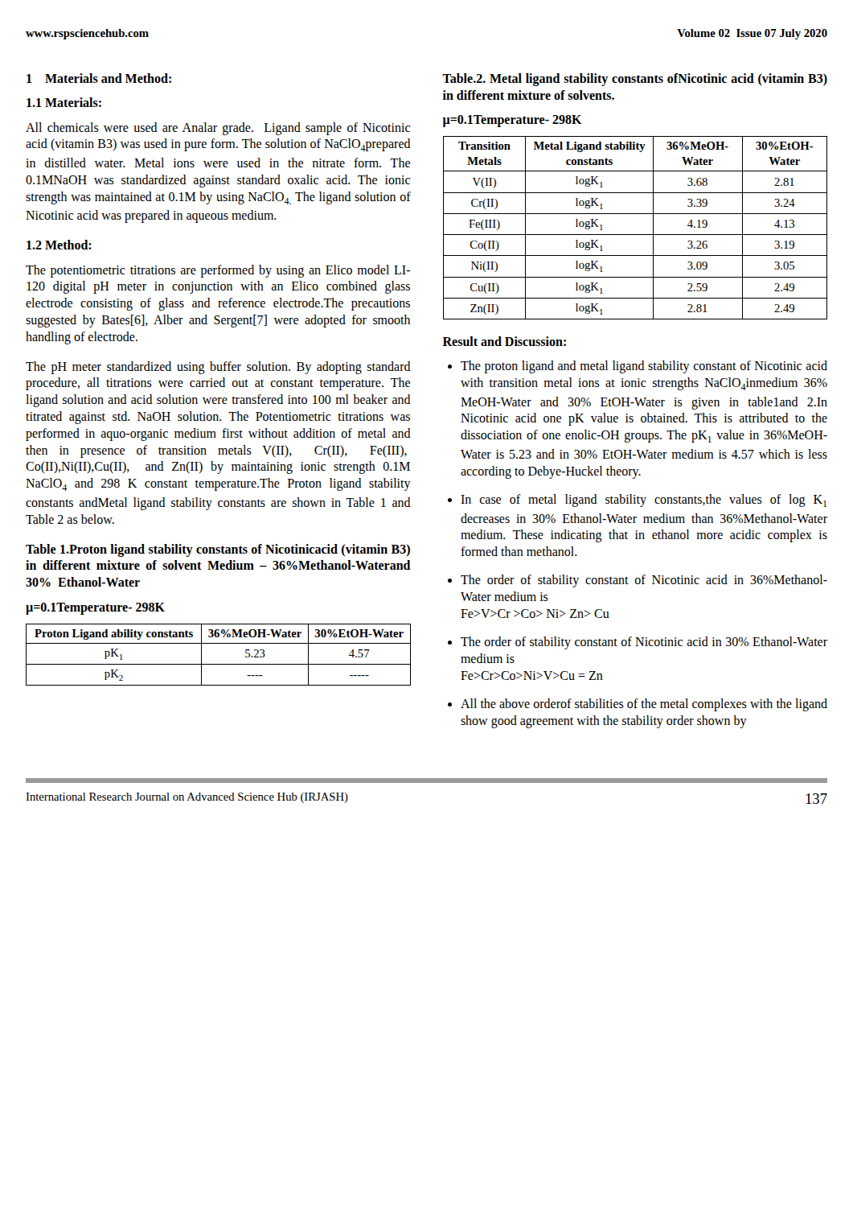www.rspsciencehub.com Volume 02 Issue 07 July 2020
1 Materials and Method:
1.1 Materials:
All chemicals were used are Analar grade. Ligand sample of Nicotinic acid (vitamin B3) was used in pure form. The solution of NaClO4prepared in distilled water. Metal ions were used in the nitrate form. The 0.1MNaOH was standardized against standard oxalic acid. The ionic strength was maintained at 0.1M by using NaClO4. The ligand solution of Nicotinic acid was prepared in aqueous medium.
1.2 Method:
The potentiometric titrations are performed by using an Elico model LI-120 digital pH meter in conjunction with an Elico combined glass electrode consisting of glass and reference electrode.The precautions suggested by Bates[6], Alber and Sergent[7] were adopted for smooth handling of electrode.
The pH meter standardized using buffer solution. By adopting standard procedure, all titrations were carried out at constant temperature. The ligand solution and acid solution were transfered into 100 ml beaker and titrated against std. NaOH solution. The Potentiometric titrations was performed in aquo-organic medium first without addition of metal and then in presence of transition metals V(II), Cr(II), Fe(III), Co(II),Ni(II),Cu(II), and Zn(II) by maintaining ionic strength 0.1M NaClO4 and 298 K constant temperature.The Proton ligand stability constants andMetal ligand stability constants are shown in Table 1 and Table 2 as below.
Table 1.Proton ligand stability constants of Nicotinicacid (vitamin B3) in different mixture of solvent Medium – 36%Methanol-Waterand 30% Ethanol-Water
µ=0.1Temperature- 298K
| Proton Ligand ability constants | 36%MeOH-Water | 30%EtOH-Water |
| --- | --- | --- |
| pK 1 | 5.23 | 4.57 |
| pK 2 | ---- | ----- |
Table.2. Metal ligand stability constants ofNicotinic acid (vitamin B3) in different mixture of solvents.
µ=0.1Temperature- 298K
| Transition Metals | Metal Ligand stability constants | 36%MeOH-Water | 30%EtOH-Water |
| --- | --- | --- | --- |
| V(II) | logK 1 | 3.68 | 2.81 |
| Cr(II) | logK 1 | 3.39 | 3.24 |
| Fe(III) | logK 1 | 4.19 | 4.13 |
| Co(II) | logK 1 | 3.26 | 3.19 |
| Ni(II) | logK 1 | 3.09 | 3.05 |
| Cu(II) | logK 1 | 2.59 | 2.49 |
| Zn(II) | logK 1 | 2.81 | 2.49 |
Result and Discussion:
The proton ligand and metal ligand stability constant of Nicotinic acid with transition metal ions at ionic strengths NaClO4inmedium 36% MeOH-Water and 30% EtOH-Water is given in table1and 2.In Nicotinic acid one pK value is obtained. This is attributed to the dissociation of one enolic-OH groups. The pK1 value in 36%MeOH-Water is 5.23 and in 30% EtOH-Water medium is 4.57 which is less according to Debye-Huckel theory.
In case of metal ligand stability constants,the values of log K1 decreases in 30% Ethanol-Water medium than 36%Methanol-Water medium. These indicating that in ethanol more acidic complex is formed than methanol.
The order of stability constant of Nicotinic acid in 36%Methanol-Water medium is
Fe>V>Cr >Co> Ni> Zn> Cu
The order of stability constant of Nicotinic acid in 30% Ethanol-Water medium is
Fe>Cr>Co>Ni>V>Cu = Zn
All the above orderof stabilities of the metal complexes with the ligand show good agreement with the stability order shown by
International Research Journal on Advanced Science Hub (IRJASH) 137